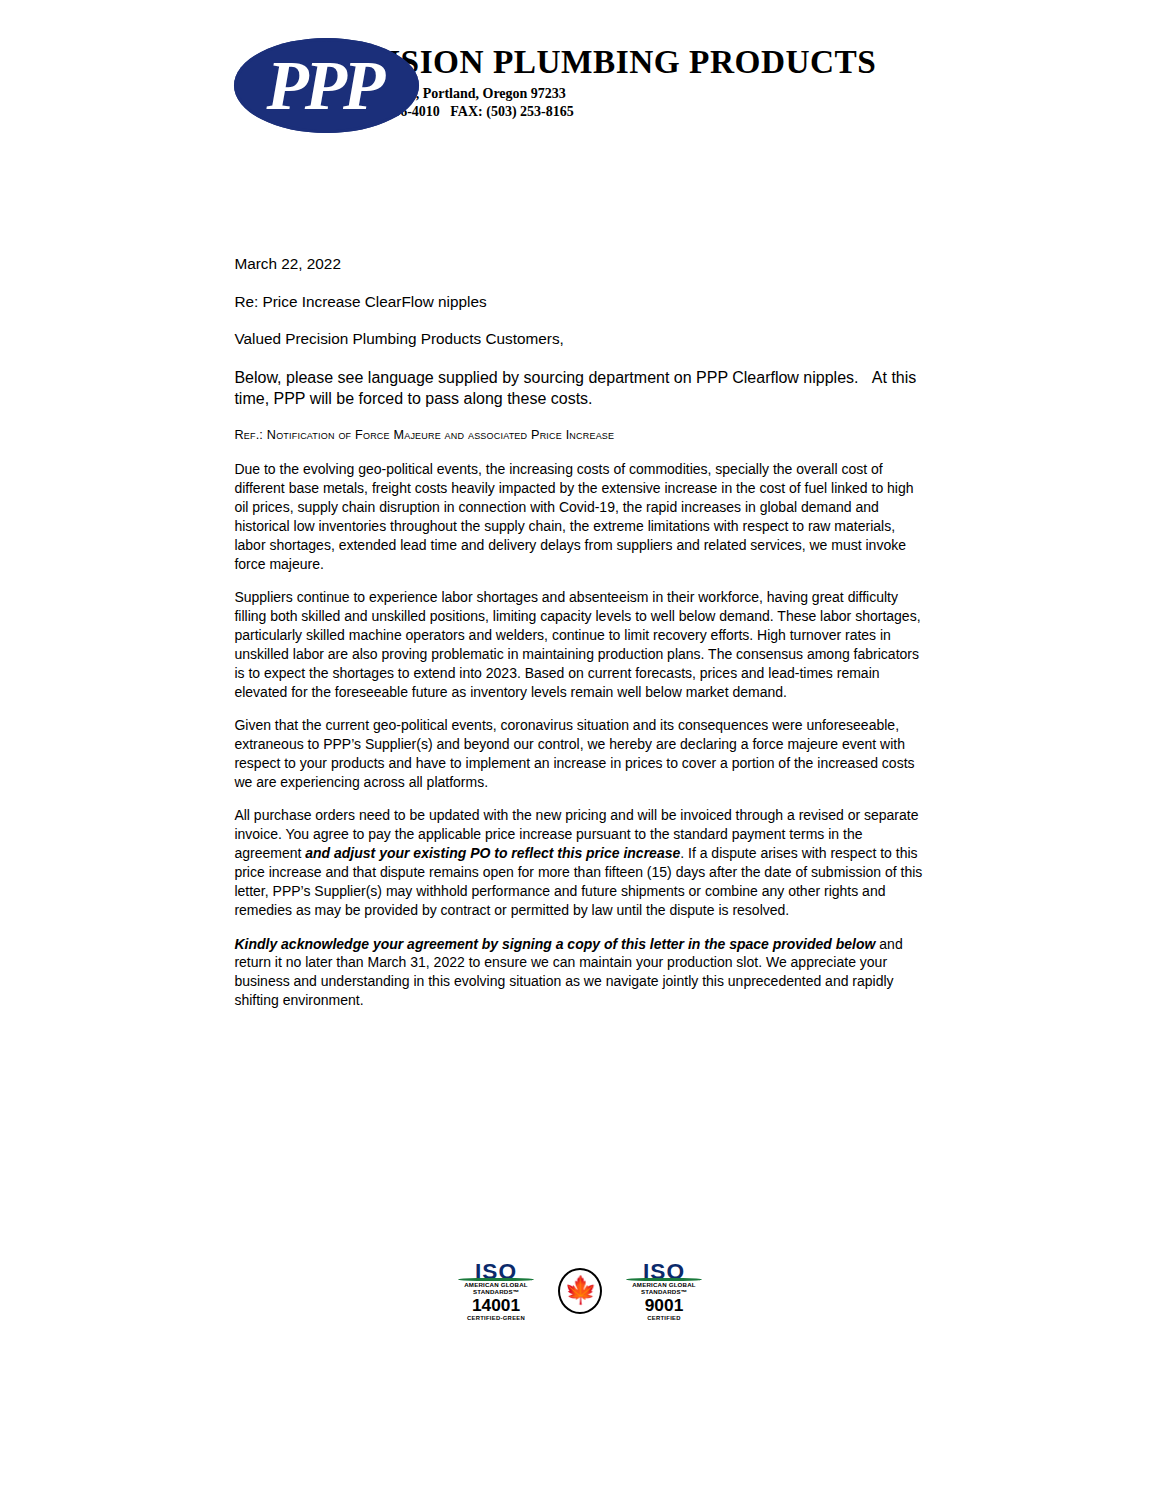PPP
PRECISION PLUMBING PRODUCTS
802 SE 199th Avenue, Portland, Oregon 97233
PHONE: (503) 256-4010 FAX: (503) 253-8165
March 22, 2022
Re: Price Increase ClearFlow nipples
Valued Precision Plumbing Products Customers,
Below, please see language supplied by sourcing department on PPP Clearflow nipples. At this time, PPP will be forced to pass along these costs.
Ref.: Notification of Force Majeure and associated Price Increase
Due to the evolving geo-political events, the increasing costs of commodities, specially the overall cost of different base metals, freight costs heavily impacted by the extensive increase in the cost of fuel linked to high oil prices, supply chain disruption in connection with Covid-19, the rapid increases in global demand and historical low inventories throughout the supply chain, the extreme limitations with respect to raw materials, labor shortages, extended lead time and delivery delays from suppliers and related services, we must invoke force majeure.
Suppliers continue to experience labor shortages and absenteeism in their workforce, having great difficulty filling both skilled and unskilled positions, limiting capacity levels to well below demand. These labor shortages, particularly skilled machine operators and welders, continue to limit recovery efforts. High turnover rates in unskilled labor are also proving problematic in maintaining production plans. The consensus among fabricators is to expect the shortages to extend into 2023. Based on current forecasts, prices and lead-times remain elevated for the foreseeable future as inventory levels remain well below market demand.
Given that the current geo-political events, coronavirus situation and its consequences were unforeseeable, extraneous to PPP’s Supplier(s) and beyond our control, we hereby are declaring a force majeure event with respect to your products and have to implement an increase in prices to cover a portion of the increased costs we are experiencing across all platforms.
All purchase orders need to be updated with the new pricing and will be invoiced through a revised or separate invoice. You agree to pay the applicable price increase pursuant to the standard payment terms in the agreement and adjust your existing PO to reflect this price increase. If a dispute arises with respect to this price increase and that dispute remains open for more than fifteen (15) days after the date of submission of this letter, PPP’s Supplier(s) may withhold performance and future shipments or combine any other rights and remedies as may be provided by contract or permitted by law until the dispute is resolved.
Kindly acknowledge your agreement by signing a copy of this letter in the space provided below and return it no later than March 31, 2022 to ensure we can maintain your production slot. We appreciate your business and understanding in this evolving situation as we navigate jointly this unprecedented and rapidly shifting environment.
ISO AMERICAN GLOBAL STANDARDS™ 14001 CERTIFIED-GREEN
🍁
ISO AMERICAN GLOBAL STANDARDS™ 9001 CERTIFIED